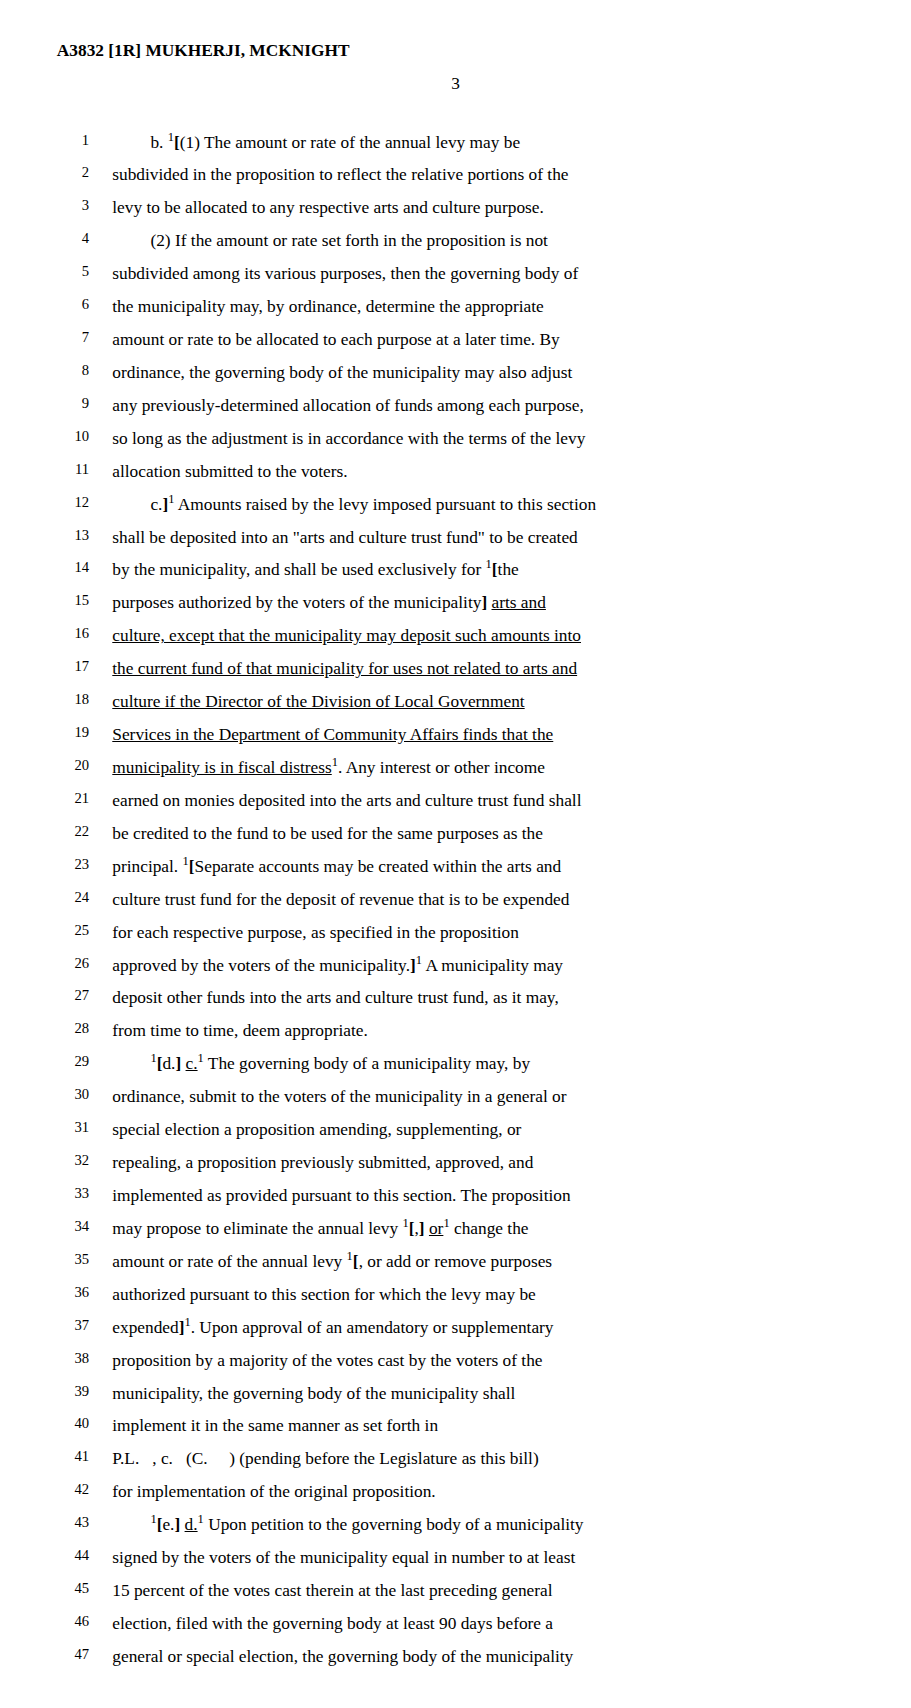A3832 [1R] MUKHERJI, MCKNIGHT
3
b. 1[(1) The amount or rate of the annual levy may be
subdivided in the proposition to reflect the relative portions of the
levy to be allocated to any respective arts and culture purpose.
(2) If the amount or rate set forth in the proposition is not
subdivided among its various purposes, then the governing body of
the municipality may, by ordinance, determine the appropriate
amount or rate to be allocated to each purpose at a later time. By
ordinance, the governing body of the municipality may also adjust
any previously-determined allocation of funds among each purpose,
so long as the adjustment is in accordance with the terms of the levy
allocation submitted to the voters.
c.]1 Amounts raised by the levy imposed pursuant to this section
shall be deposited into an "arts and culture trust fund" to be created
by the municipality, and shall be used exclusively for 1[the
purposes authorized by the voters of the municipality] arts and
culture, except that the municipality may deposit such amounts into
the current fund of that municipality for uses not related to arts and
culture if the Director of the Division of Local Government
Services in the Department of Community Affairs finds that the
municipality is in fiscal distress1. Any interest or other income
earned on monies deposited into the arts and culture trust fund shall
be credited to the fund to be used for the same purposes as the
principal. 1[Separate accounts may be created within the arts and
culture trust fund for the deposit of revenue that is to be expended
for each respective purpose, as specified in the proposition
approved by the voters of the municipality.]1 A municipality may
deposit other funds into the arts and culture trust fund, as it may,
from time to time, deem appropriate.
1[d.] c.1 The governing body of a municipality may, by
ordinance, submit to the voters of the municipality in a general or
special election a proposition amending, supplementing, or
repealing, a proposition previously submitted, approved, and
implemented as provided pursuant to this section. The proposition
may propose to eliminate the annual levy 1[,] or1 change the
amount or rate of the annual levy 1[, or add or remove purposes
authorized pursuant to this section for which the levy may be
expended]1. Upon approval of an amendatory or supplementary
proposition by a majority of the votes cast by the voters of the
municipality, the governing body of the municipality shall
implement it in the same manner as set forth in
P.L. , c. (C. ) (pending before the Legislature as this bill)
for implementation of the original proposition.
1[e.] d.1 Upon petition to the governing body of a municipality
signed by the voters of the municipality equal in number to at least
15 percent of the votes cast therein at the last preceding general
election, filed with the governing body at least 90 days before a
general or special election, the governing body of the municipality